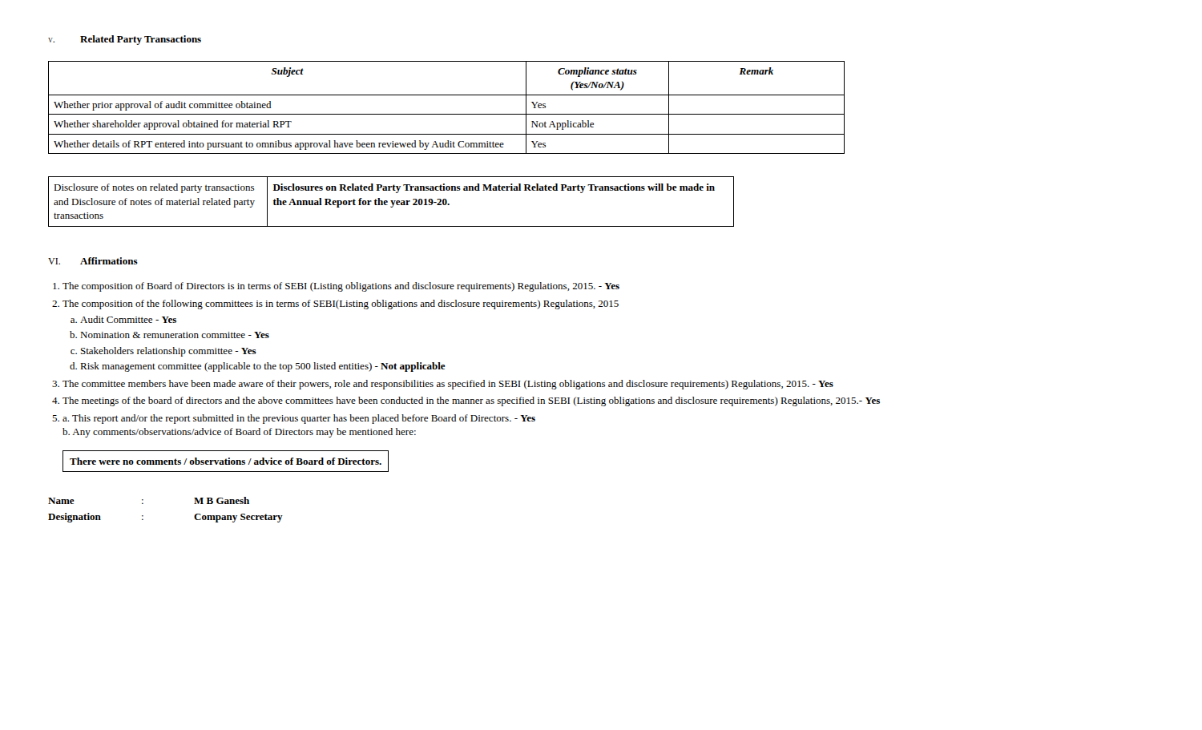v. Related Party Transactions
| Subject | Compliance status (Yes/No/NA) | Remark |
| --- | --- | --- |
| Whether prior approval of audit committee obtained | Yes | |
| Whether shareholder approval obtained for material RPT | Not Applicable | |
| Whether details of RPT entered into pursuant to omnibus approval have been reviewed by Audit Committee | Yes | |
| Disclosure of notes on related party transactions and Disclosure of notes of material related party transactions | Disclosures on Related Party Transactions and Material Related Party Transactions will be made in the Annual Report for the year 2019-20. |
VI. Affirmations
The composition of Board of Directors is in terms of SEBI (Listing obligations and disclosure requirements) Regulations, 2015. - Yes
The composition of the following committees is in terms of SEBI(Listing obligations and disclosure requirements) Regulations, 2015
Audit Committee - Yes
Nomination & remuneration committee - Yes
Stakeholders relationship committee - Yes
Risk management committee (applicable to the top 500 listed entities) - Not applicable
The committee members have been made aware of their powers, role and responsibilities as specified in SEBI (Listing obligations and disclosure requirements) Regulations, 2015. - Yes
The meetings of the board of directors and the above committees have been conducted in the manner as specified in SEBI (Listing obligations and disclosure requirements) Regulations, 2015.- Yes
a. This report and/or the report submitted in the previous quarter has been placed before Board of Directors. - Yes
b. Any comments/observations/advice of Board of Directors may be mentioned here:
There were no comments / observations / advice of Board of Directors.
| Name | : | M B Ganesh |
| Designation | : | Company Secretary |